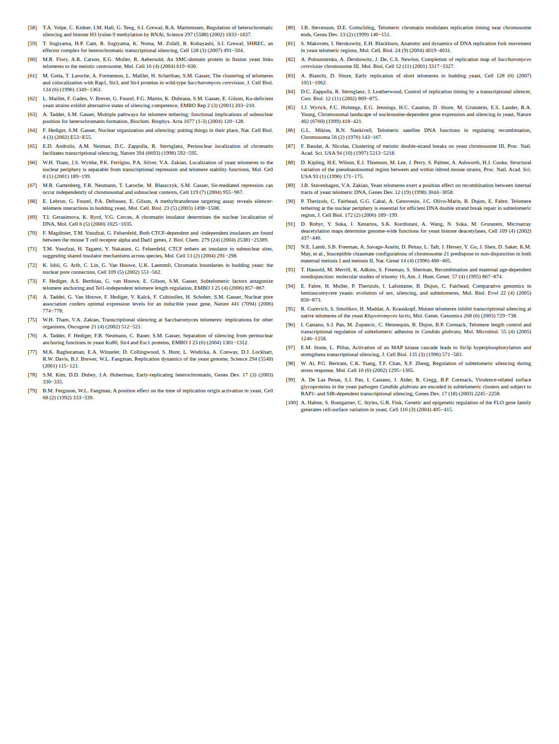[58] T.A. Volpe, C. Kidner, I.M. Hall, G. Teng, S.I. Grewal, R.A. Martienssen, Regulation of heterochromatic silencing and histone H3 lysine-9 methylation by RNAi, Science 297 (5588) (2002) 1833−1837.
[59] T. Sugiyama, H.P. Cam, R. Sugiyama, K. Noma, M. Zofall, R. Kobayashi, S.I. Grewal, SHREC, an effector complex for heterochromatic transcriptional silencing, Cell 128 (3) (2007) 491−504.
[60] M.R. Flory, A.R. Carson, E.G. Muller, R. Aebersold, An SMC-domain protein in fission yeast links telomeres to the meiotic centrosome, Mol. Cell 16 (4) (2004) 619−630.
[61] M. Gotta, T. Laroche, A. Formenton, L. Maillet, H. Scherthan, S.M. Gasser, The clustering of telomeres and colocalization with Rap1, Sir3, and Sir4 proteins in wild-type Saccharomyces cerevisiae, J. Cell Biol. 134 (6) (1996) 1349−1363.
[62] L. Maillet, F. Gaden, V. Brevet, G. Fourel, F.G. Martin, K. Dubrana, S.M. Gasser, E. Gilson, Ku-deficient yeast strains exhibit alternative states of silencing competence, EMBO Rep 2 (3) (2001) 203−210.
[63] A. Taddei, S.M. Gasser, Multiple pathways for telomere tethering: functional implications of subnuclear position for heterochromatin formation, Biochim. Biophys. Acta 1677 (1-3) (2004) 120−128.
[64] F. Hediger, S.M. Gasser, Nuclear organization and silencing: putting things in their place, Nat. Cell Biol. 4 (3) (2002) E53−E55.
[65] E.D. Andrulis, A.M. Neiman, D.C. Zappulla, R. Sternglanz, Perinuclear localization of chromatin facilitates transcriptional silencing, Nature 394 (6693) (1998) 592−595.
[66] W.H. Tham, J.S. Wyithe, P.K. Ferrigno, P.A. Silver, V.A. Zakian, Localization of yeast telomeres to the nuclear periphery is separable from transcriptional repression and telomere stability functions, Mol. Cell 8 (1) (2001) 189−199.
[67] M.R. Gartenberg, F.R. Neumann, T. Laroche, M. Blaszczyk, S.M. Gasser, Sir-mediated repression can occur independently of chromosomal and subnuclear contexts, Cell 119 (7) (2004) 955−967.
[68] E. Lebrun, G. Fourel, P.A. Defossez, E. Gilson, A methyltransferase targeting assay reveals silencer-telomere interactions in budding yeast, Mol. Cell. Biol. 23 (5) (2003) 1498−1508.
[69] T.I. Gerasimova, K. Byrd, V.G. Corces, A chromatin insulator determines the nuclear localization of DNA, Mol. Cell 6 (5) (2000) 1025−1035.
[70] F. Magdinier, T.M. Yusufzai, G. Felsenfeld, Both CTCF-dependent and -independent insulators are found between the mouse T cell receptor alpha and Dad1 genes, J. Biol. Chem. 279 (24) (2004) 25381−25389.
[71] T.M. Yusufzai, H. Tagami, Y. Nakatani, G. Felsenfeld, CTCF tethers an insulator to subnuclear sites, suggesting shared insulator mechanisms across species, Mol. Cell 13 (2) (2004) 291−298.
[72] K. Ishii, G. Arib, C. Lin, G. Van Houwe, U.K. Laemmli, Chromatin boundaries in budding yeast: the nuclear pore connection, Cell 109 (5) (2002) 551−562.
[73] F. Hediger, A.S. Berthiau, G. van Houwe, E. Gilson, S.M. Gasser, Subtelomeric factors antagonize telomere anchoring and Tel1-independent telomere length regulation, EMBO J 25 (4) (2006) 857−867.
[74] A. Taddei, G. Van Houwe, F. Hediger, V. Kalck, F. Cubizolles, H. Schober, S.M. Gasser, Nuclear pore association confers optimal expression levels for an inducible yeast gene, Nature 441 (7094) (2006) 774−778.
[75] W.H. Tham, V.A. Zakian, Transcriptional silencing at Saccharomyces telomeres: implications for other organisms, Oncogene 21 (4) (2002) 512−521.
[76] A. Taddei, F. Hediger, F.R. Neumann, C. Bauer, S.M. Gasser, Separation of silencing from perinuclear anchoring functions in yeast Ku80, Sir4 and Esc1 proteins, EMBO J 23 (6) (2004) 1301−1312.
[77] M.K. Raghuraman, E.A. Winzeler, D. Collingwood, S. Hunt, L. Wodicka, A. Conway, D.J. Lockhart, R.W. Davis, B.J. Brewer, W.L. Fangman, Replication dynamics of the yeast genome, Science 294 (5540) (2001) 115−121.
[78] S.M. Kim, D.D. Dubey, J.A. Huberman, Early-replicating heterochromatin, Genes Dev. 17 (3) (2003) 330−335.
[79] B.M. Ferguson, W.L. Fangman, A position effect on the time of replication origin activation in yeast, Cell 68 (2) (1992) 333−339.
[80] J.B. Stevenson, D.E. Gottschling, Telomeric chromatin modulates replication timing near chromosome ends, Genes Dev. 13 (2) (1999) 146−151.
[81] S. Makovets, I. Herskowitz, E.H. Blackburn, Anatomy and dynamics of DNA replication fork movement in yeast telomeric regions, Mol. Cell. Biol. 24 (9) (2004) 4019−4031.
[82] A. Poloumienko, A. Dershowitz, J. De, C.S. Newlon, Completion of replication map of Saccharomyces cerevisiae chromosome III. Mol. Biol, Cell 12 (11) (2001) 3317−3327.
[83] A. Bianchi, D. Shore, Early replication of short telomeres in budding yeast, Cell 128 (6) (2007) 1051−1062.
[84] D.C. Zappulla, R. Sternglanz, J. Leatherwood, Control of replication timing by a transcriptional silencer, Curr. Biol. 12 (11) (2002) 869−875.
[85] J.J. Wyrick, F.C. Holstege, E.G. Jennings, H.C. Causton, D. Shore, M. Grunstein, E.S. Lander, R.A. Young, Chromosomal landscape of nucleosome-dependent gene expression and silencing in yeast, Nature 402 (6760) (1999) 418−421.
[86] G.L. Miklos, R.N. Nankivell, Telomeric satellite DNA functions in regulating recombination, Chromosoma 56 (2) (1976) 143−167.
[87] F. Baudat, A. Nicolas, Clustering of meiotic double-strand breaks on yeast chromosome III, Proc. Natl. Acad. Sci. USA 94 (10) (1997) 5213−5218.
[88] D. Kipling, H.E. Wilson, E.J. Thomson, M. Lee, J. Perry, S. Palmer, A. Ashworth, H.J. Cooke, Structural variation of the pseudoautosomal region between and within inbred mouse strains, Proc. Natl. Acad. Sci. USA 93 (1) (1996) 171−175.
[89] J.B. Stavenhagen, V.A. Zakian, Yeast telomeres exert a position effect on recombination between internal tracts of yeast telomeric DNA, Genes Dev. 12 (19) (1998) 3044−3058.
[90] P. Therizols, C. Fairhead, G.G. Cabal, A. Genovesio, J.C. Olivo-Marin, B. Dujon, E. Fabre, Telomere tethering at the nuclear periphery is essential for efficient DNA double strand break repair in subtelomeric region, J. Cell Biol. 172 (2) (2006) 189−199.
[91] D. Robyr, Y. Suka, I. Xenarios, S.K. Kurdistani, A. Wang, N. Suka, M. Grunstein, Microarray deacetylation maps determine genome-wide functions for yeast histone deacetylases, Cell 109 (4) (2002) 437−446.
[92] N.E. Lamb, S.B. Freeman, A. Savage-Austin, D. Pettay, L. Taft, J. Hersey, Y. Gu, J. Shen, D. Saker, K.M. May, et al., Susceptible chiasmate configurations of chromosome 21 predispose to non-disjunction in both maternal meiosis I and meiosis II, Nat. Genet 14 (4) (1996) 400−405.
[93] T. Hassold, M. Merrill, K. Adkins, S. Freeman, S. Sherman, Recombination and maternal age-dependent nondisjunction: molecular studies of trisomy 16, Am. J. Hum. Genet. 57 (4) (1995) 867−874.
[94] E. Fabre, H. Muller, P. Therizols, I. Lafontaine, B. Dujon, C. Fairhead, Comparative genomics in hemiascomycete yeasts: evolution of sex, silencing, and subtelomeres, Mol. Biol. Evol 22 (4) (2005) 856−873.
[95] R. Gurevich, S. Smolikov, H. Maddar, A. Krauskopf, Mutant telomeres inhibit transcriptional silencing at native telomeres of the yeast Kluyveromyces lactis, Mol. Genet. Genomics 268 (6) (2003) 729−738.
[96] I. Castano, S.J. Pan, M. Zupancic, C. Hennequin, B. Dujon, B.P. Cormack, Telomere length control and transcriptional regulation of subtelomeric adhesins in Candida glabrata, Mol. Microbiol. 55 (4) (2005) 1246−1258.
[97] E.M. Stone, L. Pillus, Activation of an MAP kinase cascade leads to Sir3p hyperphosphorylation and strengthens transcriptional silencing, J. Cell Biol. 135 (3) (1996) 571−583.
[98] W. Ai, P.G. Bertram, C.K. Tsang, T.F. Chan, X.F. Zheng, Regulation of subtelomeric silencing during stress response, Mol. Cell 10 (6) (2002) 1295−1305.
[99] A. De Las Penas, S.J. Pan, I. Castano, J. Alder, R. Cregg, B.P. Cormack, Virulence-related surface glycoproteins in the yeast pathogen Candida glabrata are encoded in subtelomeric clusters and subject to RAP1- and SIR-dependent transcriptional silencing, Genes Dev. 17 (18) (2003) 2245−2258.
[100] A. Halme, S. Bumgarner, C. Styles, G.R. Fink, Genetic and epigenetic regulation of the FLO gene family generates cell-surface variation in yeast, Cell 116 (3) (2004) 405−415.